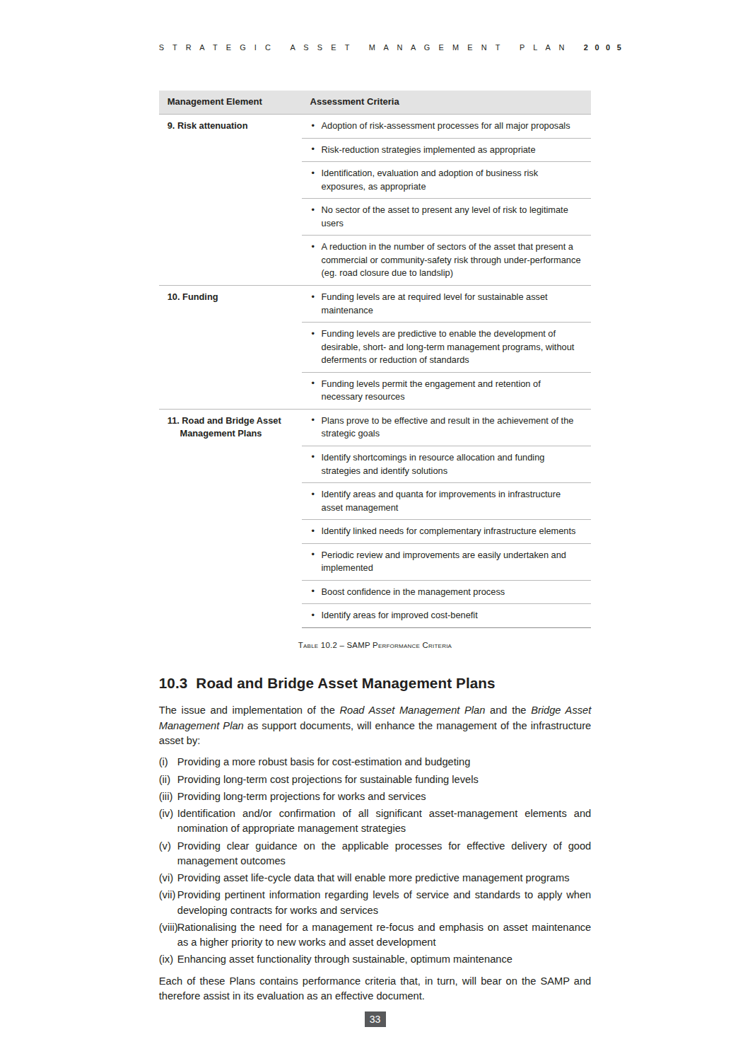S T R A T E G I C A S S E T M A N A G E M E N T P L A N 2 0 0 5
| Management Element | Assessment Criteria |
| --- | --- |
| 9. Risk attenuation | Adoption of risk-assessment processes for all major proposals |
| Risk-reduction strategies implemented as appropriate |
| Identification, evaluation and adoption of business risk exposures, as appropriate |
| No sector of the asset to present any level of risk to legitimate users |
| A reduction in the number of sectors of the asset that present a commercial or community-safety risk through under-performance (eg. road closure due to landslip) |
| 10. Funding | Funding levels are at required level for sustainable asset maintenance |
| Funding levels are predictive to enable the development of desirable, short- and long-term management programs, without deferments or reduction of standards |
| Funding levels permit the engagement and retention of necessary resources |
| 11. Road and Bridge Asset Management Plans | Plans prove to be effective and result in the achievement of the strategic goals |
| Identify shortcomings in resource allocation and funding strategies and identify solutions |
| Identify areas and quanta for improvements in infrastructure asset management |
| Identify linked needs for complementary infrastructure elements |
| Periodic review and improvements are easily undertaken and implemented |
| Boost confidence in the management process |
| | Identify areas for improved cost-benefit |
Table 10.2 – SAMP Performance Criteria
10.3 Road and Bridge Asset Management Plans
The issue and implementation of the Road Asset Management Plan and the Bridge Asset Management Plan as support documents, will enhance the management of the infrastructure asset by:
(i) Providing a more robust basis for cost-estimation and budgeting
(ii) Providing long-term cost projections for sustainable funding levels
(iii) Providing long-term projections for works and services
(iv) Identification and/or confirmation of all significant asset-management elements and nomination of appropriate management strategies
(v) Providing clear guidance on the applicable processes for effective delivery of good management outcomes
(vi) Providing asset life-cycle data that will enable more predictive management programs
(vii) Providing pertinent information regarding levels of service and standards to apply when developing contracts for works and services
(viii) Rationalising the need for a management re-focus and emphasis on asset maintenance as a higher priority to new works and asset development
(ix) Enhancing asset functionality through sustainable, optimum maintenance
Each of these Plans contains performance criteria that, in turn, will bear on the SAMP and therefore assist in its evaluation as an effective document.
33